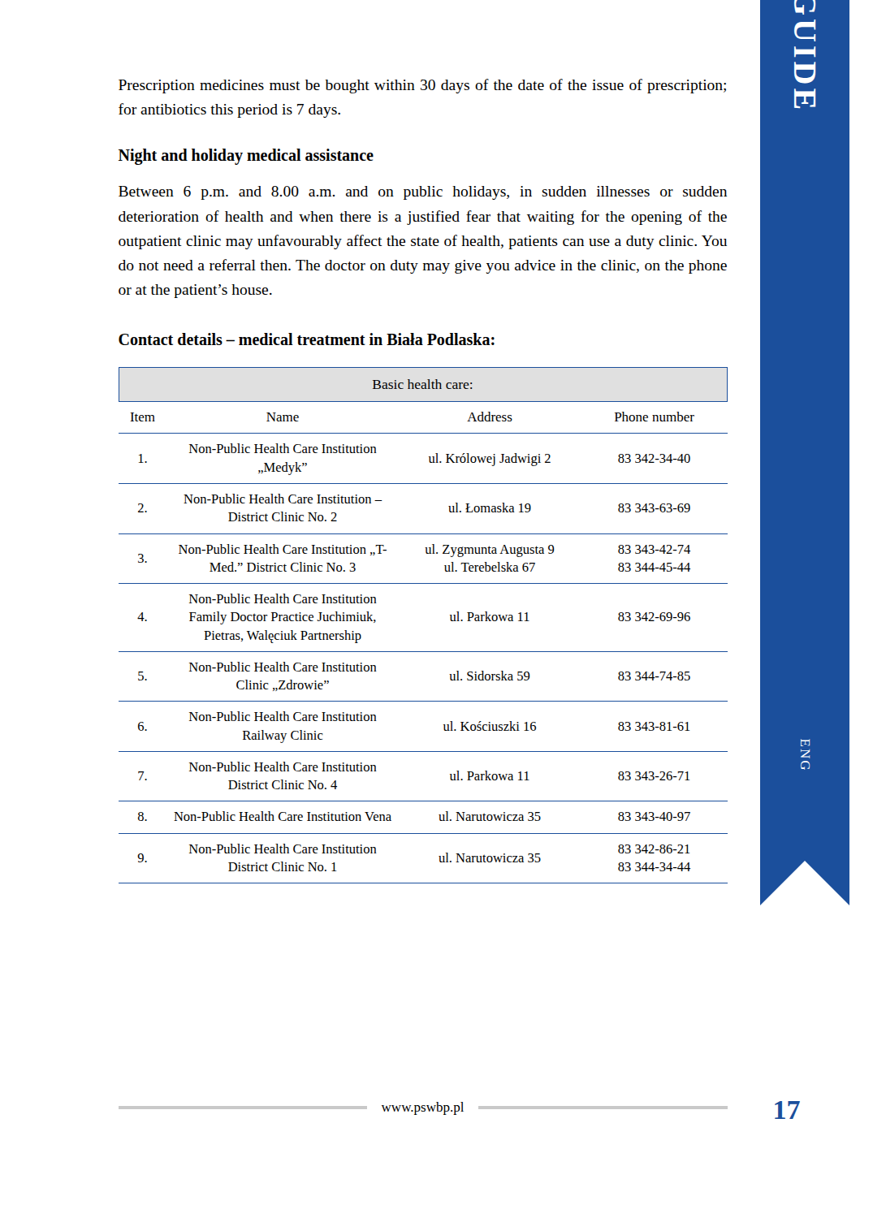GUIDE
ENG
Prescription medicines must be bought within 30 days of the date of the issue of prescription; for antibiotics this period is 7 days.
Night and holiday medical assistance
Between 6 p.m. and 8.00 a.m. and on public holidays, in sudden illnesses or sudden deterioration of health and when there is a justified fear that waiting for the opening of the outpatient clinic may unfavourably affect the state of health, patients can use a duty clinic. You do not need a referral then. The doctor on duty may give you advice in the clinic, on the phone or at the patient’s house.
Contact details – medical treatment in Biała Podlaska:
Basic health care:
| Item | Name | Address | Phone number |
| --- | --- | --- | --- |
| 1. | Non-Public Health Care Institution „Medyk” | ul. Królowej Jadwigi 2 | 83 342-34-40 |
| 2. | Non-Public Health Care Institution – District Clinic No. 2 | ul. Łomaska 19 | 83 343-63-69 |
| 3. | Non-Public Health Care Institution „T-Med.” District Clinic No. 3 | ul. Zygmunta Augusta 9 ul. Terebelska 67 | 83 343-42-74 83 344-45-44 |
| 4. | Non-Public Health Care Institution Family Doctor Practice Juchimiuk, Pietras, Walęciuk Partnership | ul. Parkowa 11 | 83 342-69-96 |
| 5. | Non-Public Health Care Institution Clinic „Zdrowie” | ul. Sidorska 59 | 83 344-74-85 |
| 6. | Non-Public Health Care Institution Railway Clinic | ul. Kościuszki 16 | 83 343-81-61 |
| 7. | Non-Public Health Care Institution District Clinic No. 4 | ul. Parkowa 11 | 83 343-26-71 |
| 8. | Non-Public Health Care Institution Vena | ul. Narutowicza 35 | 83 343-40-97 |
| 9. | Non-Public Health Care Institution District Clinic No. 1 | ul. Narutowicza 35 | 83 342-86-21 83 344-34-44 |
www.pswbp.pl
17